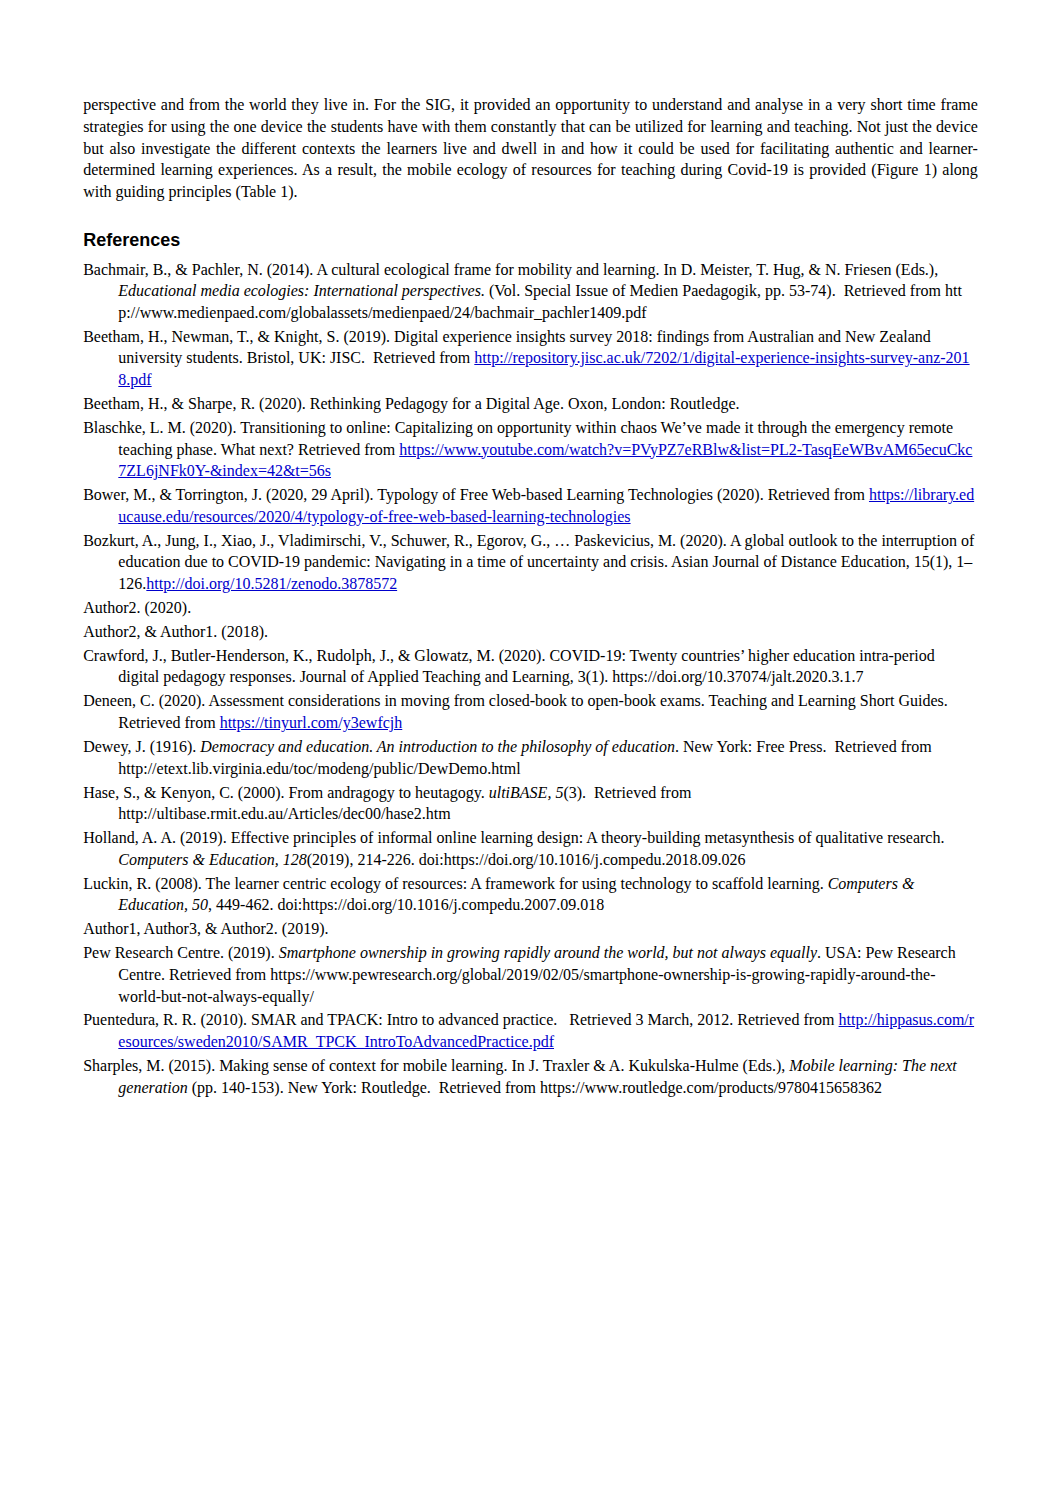perspective and from the world they live in. For the SIG, it provided an opportunity to understand and analyse in a very short time frame strategies for using the one device the students have with them constantly that can be utilized for learning and teaching. Not just the device but also investigate the different contexts the learners live and dwell in and how it could be used for facilitating authentic and learner-determined learning experiences. As a result, the mobile ecology of resources for teaching during Covid-19 is provided (Figure 1) along with guiding principles (Table 1).
References
Bachmair, B., & Pachler, N. (2014). A cultural ecological frame for mobility and learning. In D. Meister, T. Hug, & N. Friesen (Eds.), Educational media ecologies: International perspectives. (Vol. Special Issue of Medien Paedagogik, pp. 53-74). Retrieved from http://www.medienpaed.com/globalassets/medienpaed/24/bachmair_pachler1409.pdf
Beetham, H., Newman, T., & Knight, S. (2019). Digital experience insights survey 2018: findings from Australian and New Zealand university students. Bristol, UK: JISC. Retrieved from http://repository.jisc.ac.uk/7202/1/digital-experience-insights-survey-anz-2018.pdf
Beetham, H., & Sharpe, R. (2020). Rethinking Pedagogy for a Digital Age. Oxon, London: Routledge.
Blaschke, L. M. (2020). Transitioning to online: Capitalizing on opportunity within chaos We’ve made it through the emergency remote teaching phase. What next? Retrieved from https://www.youtube.com/watch?v=PVyPZ7eRBlw&list=PL2-TasqEeWBvAM65ecuCkc7ZL6jNFk0Y-&index=42&t=56s
Bower, M., & Torrington, J. (2020, 29 April). Typology of Free Web-based Learning Technologies (2020). Retrieved from https://library.educause.edu/resources/2020/4/typology-of-free-web-based-learning-technologies
Bozkurt, A., Jung, I., Xiao, J., Vladimirschi, V., Schuwer, R., Egorov, G., … Paskevicius, M. (2020). A global outlook to the interruption of education due to COVID-19 pandemic: Navigating in a time of uncertainty and crisis. Asian Journal of Distance Education, 15(1), 1–126.http://doi.org/10.5281/zenodo.3878572
Author2. (2020).
Author2, & Author1. (2018).
Crawford, J., Butler-Henderson, K., Rudolph, J., & Glowatz, M. (2020). COVID-19: Twenty countries’ higher education intra-period digital pedagogy responses. Journal of Applied Teaching and Learning, 3(1). https://doi.org/10.37074/jalt.2020.3.1.7
Deneen, C. (2020). Assessment considerations in moving from closed-book to open-book exams. Teaching and Learning Short Guides. Retrieved from https://tinyurl.com/y3ewfcjh
Dewey, J. (1916). Democracy and education. An introduction to the philosophy of education. New York: Free Press. Retrieved from http://etext.lib.virginia.edu/toc/modeng/public/DewDemo.html
Hase, S., & Kenyon, C. (2000). From andragogy to heutagogy. ultiBASE, 5(3). Retrieved from http://ultibase.rmit.edu.au/Articles/dec00/hase2.htm
Holland, A. A. (2019). Effective principles of informal online learning design: A theory-building metasynthesis of qualitative research. Computers & Education, 128(2019), 214-226. doi:https://doi.org/10.1016/j.compedu.2018.09.026
Luckin, R. (2008). The learner centric ecology of resources: A framework for using technology to scaffold learning. Computers & Education, 50, 449-462. doi:https://doi.org/10.1016/j.compedu.2007.09.018
Author1, Author3, & Author2. (2019).
Pew Research Centre. (2019). Smartphone ownership in growing rapidly around the world, but not always equally. USA: Pew Research Centre. Retrieved from https://www.pewresearch.org/global/2019/02/05/smartphone-ownership-is-growing-rapidly-around-the-world-but-not-always-equally/
Puentedura, R. R. (2010). SMAR and TPACK: Intro to advanced practice. Retrieved 3 March, 2012. Retrieved from http://hippasus.com/resources/sweden2010/SAMR_TPCK_IntroToAdvancedPractice.pdf
Sharples, M. (2015). Making sense of context for mobile learning. In J. Traxler & A. Kukulska-Hulme (Eds.), Mobile learning: The next generation (pp. 140-153). New York: Routledge. Retrieved from https://www.routledge.com/products/9780415658362